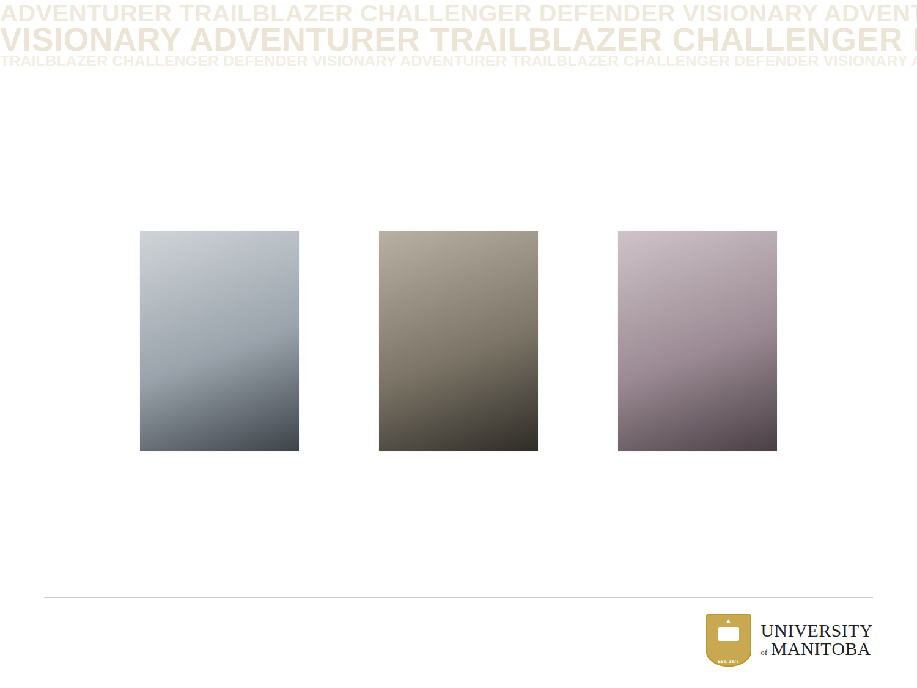ADVENTURER TRAILBLAZER CHALLENGER DEFENDER VISIONARY ADVENTURER TRAILBLAZER CHALLENGER
VISIONARY ADVENTURER TRAILBLAZER CHALLENGER DEFENDER VISIONARY
TRAILBLAZER CHALLENGER DEFENDER VISIONARY ADVENTURER TRAILBLAZER CHALLENGER DEFENDER VISIONARY ADVENTURER TRAILBLAZER C
▲ EST. 1877
University
of Manitoba